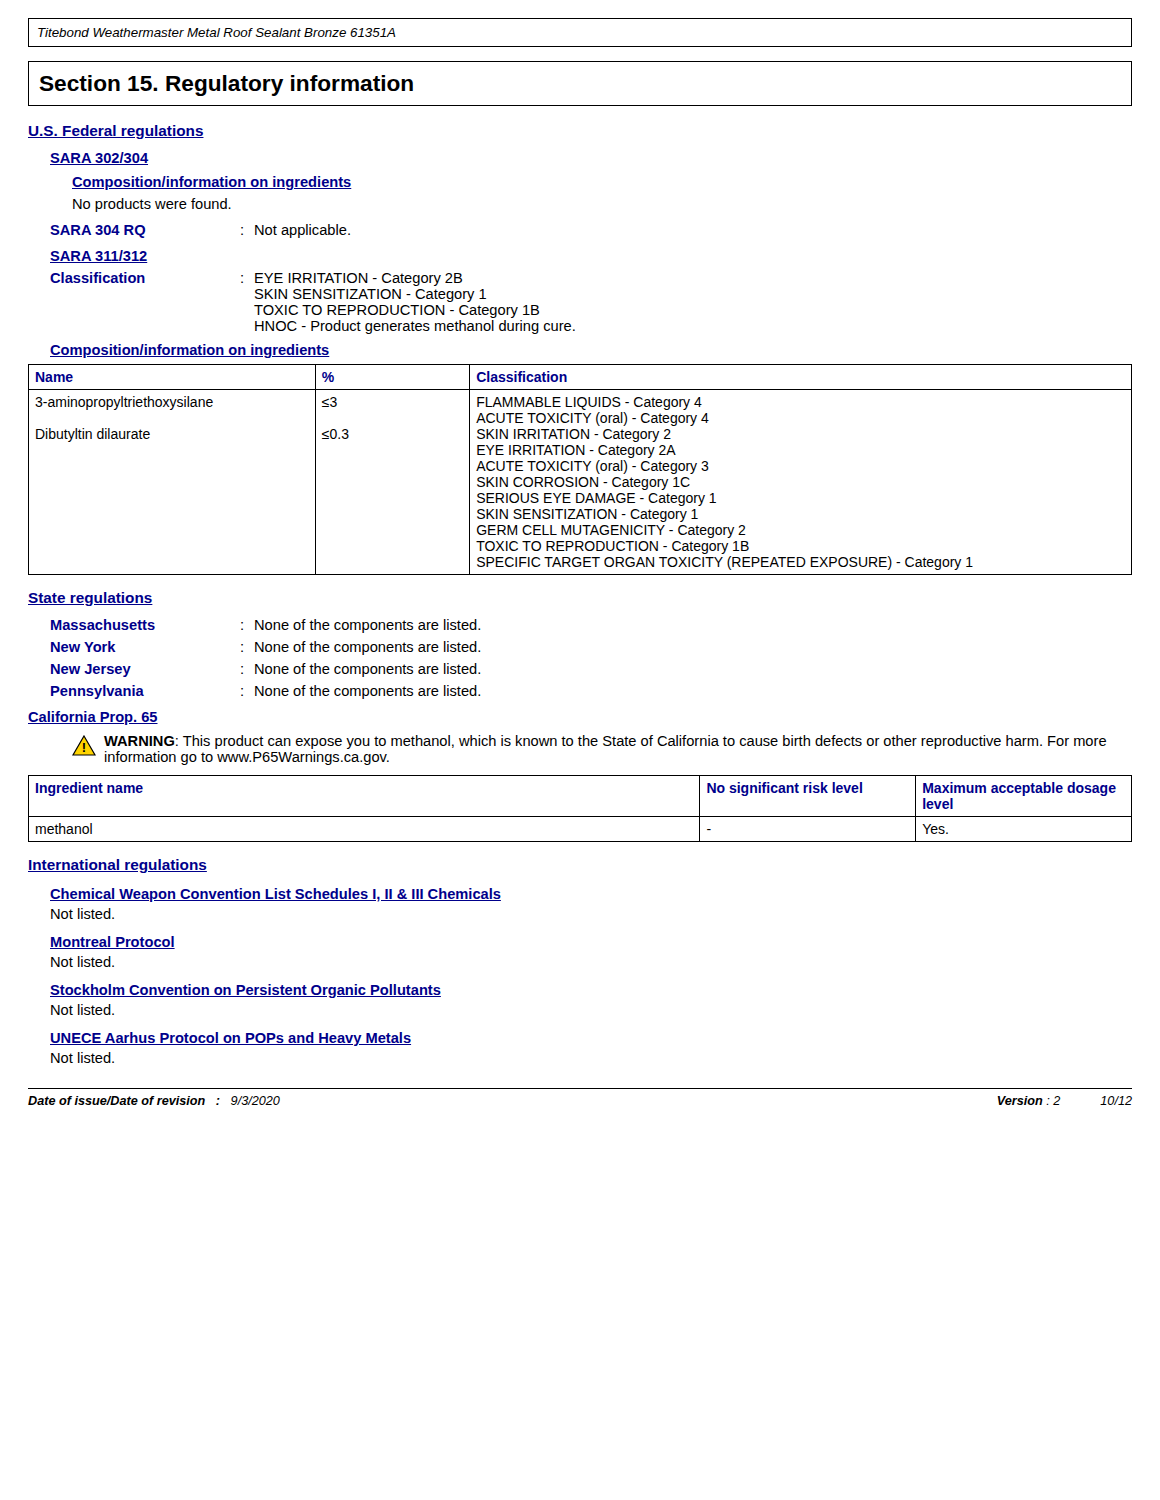Titebond Weathermaster Metal Roof Sealant Bronze 61351A
Section 15. Regulatory information
U.S. Federal regulations
SARA 302/304
Composition/information on ingredients
No products were found.
SARA 304 RQ
:
Not applicable.
SARA 311/312
Classification
:
EYE IRRITATION - Category 2B
SKIN SENSITIZATION - Category 1
TOXIC TO REPRODUCTION - Category 1B
HNOC - Product generates methanol during cure.
Composition/information on ingredients
| Name | % | Classification |
| --- | --- | --- |
| 3-aminopropyltriethoxysilane Dibutyltin dilaurate | ≤3 ≤0.3 | FLAMMABLE LIQUIDS - Category 4 ACUTE TOXICITY (oral) - Category 4 SKIN IRRITATION - Category 2 EYE IRRITATION - Category 2A ACUTE TOXICITY (oral) - Category 3 SKIN CORROSION - Category 1C SERIOUS EYE DAMAGE - Category 1 SKIN SENSITIZATION - Category 1 GERM CELL MUTAGENICITY - Category 2 TOXIC TO REPRODUCTION - Category 1B SPECIFIC TARGET ORGAN TOXICITY (REPEATED EXPOSURE) - Category 1 |
State regulations
Massachusetts
:
None of the components are listed.
New York
:
None of the components are listed.
New Jersey
:
None of the components are listed.
Pennsylvania
:
None of the components are listed.
California Prop. 65
!
WARNING: This product can expose you to methanol, which is known to the State of California to cause birth defects or other reproductive harm. For more information go to www.P65Warnings.ca.gov.
| Ingredient name | No significant risk level | Maximum acceptable dosage level |
| --- | --- | --- |
| methanol | - | Yes. |
International regulations
Chemical Weapon Convention List Schedules I, II & III Chemicals
Not listed.
Montreal Protocol
Not listed.
Stockholm Convention on Persistent Organic Pollutants
Not listed.
UNECE Aarhus Protocol on POPs and Heavy Metals
Not listed.
Date of issue/Date of revision : 9/3/2020
Version : 2
10/12